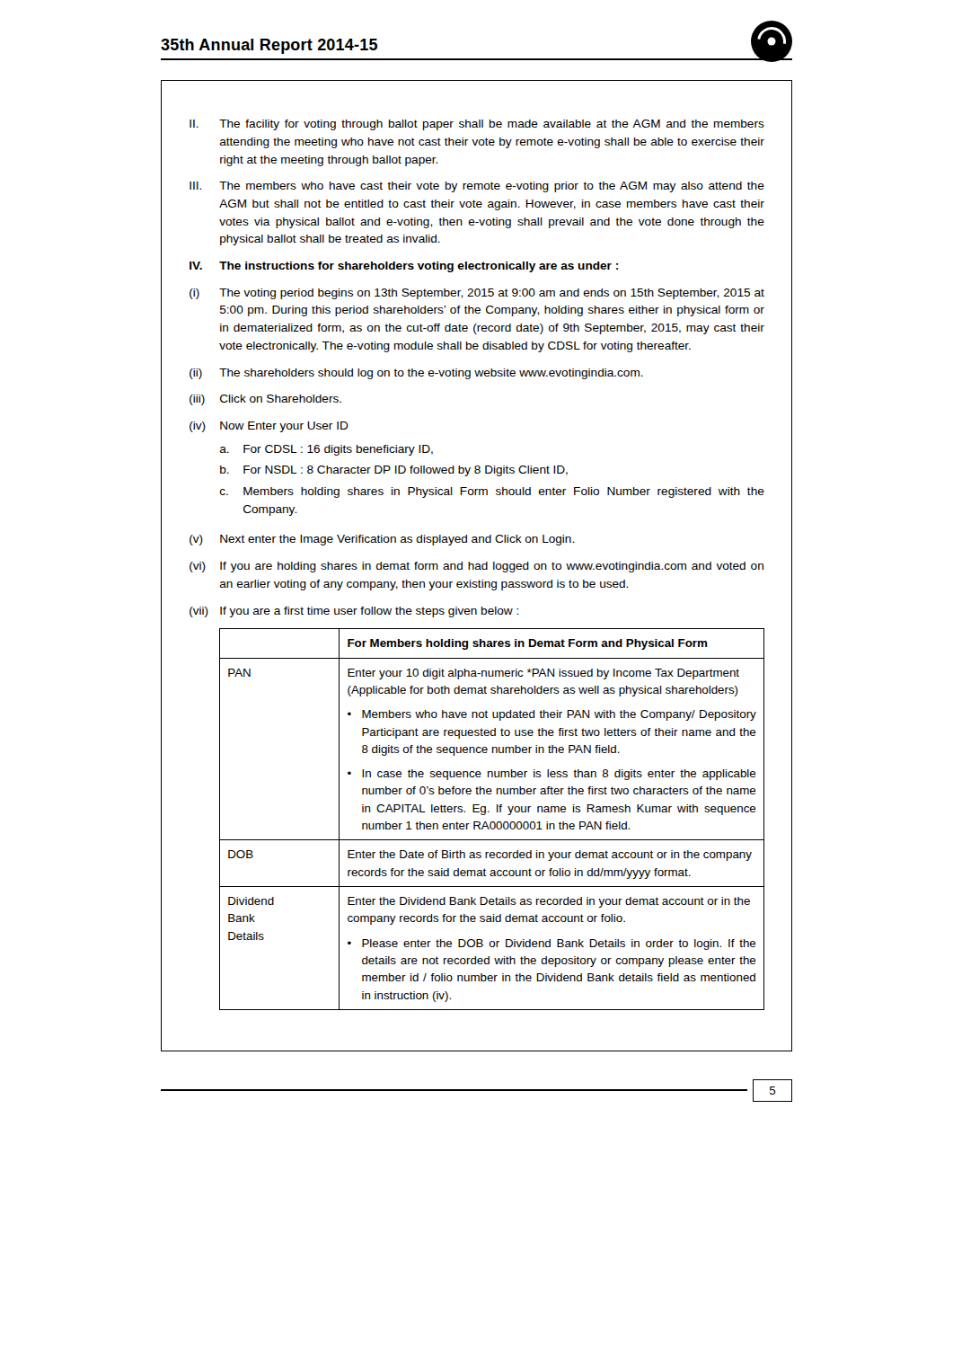35th Annual Report 2014-15
II.
The facility for voting through ballot paper shall be made available at the AGM and the members attending the meeting who have not cast their vote by remote e-voting shall be able to exercise their right at the meeting through ballot paper.
III.
The members who have cast their vote by remote e-voting prior to the AGM may also attend the AGM but shall not be entitled to cast their vote again. However, in case members have cast their votes via physical ballot and e-voting, then e-voting shall prevail and the vote done through the physical ballot shall be treated as invalid.
IV.
The instructions for shareholders voting electronically are as under :
(i)
The voting period begins on 13th September, 2015 at 9:00 am and ends on 15th September, 2015 at 5:00 pm. During this period shareholders’ of the Company, holding shares either in physical form or in dematerialized form, as on the cut-off date (record date) of 9th September, 2015, may cast their vote electronically. The e-voting module shall be disabled by CDSL for voting thereafter.
(ii)
The shareholders should log on to the e-voting website www.evotingindia.com.
(iii)
Click on Shareholders.
(iv)
Now Enter your User ID
a.
For CDSL : 16 digits beneficiary ID,
b.
For NSDL : 8 Character DP ID followed by 8 Digits Client ID,
c.
Members holding shares in Physical Form should enter Folio Number registered with the Company.
(v)
Next enter the Image Verification as displayed and Click on Login.
(vi)
If you are holding shares in demat form and had logged on to www.evotingindia.com and voted on an earlier voting of any company, then your existing password is to be used.
(vii)
If you are a first time user follow the steps given below :
| | For Members holding shares in Demat Form and Physical Form |
| PAN | Enter your 10 digit alpha-numeric *PAN issued by Income Tax Department (Applicable for both demat shareholders as well as physical shareholders) • Members who have not updated their PAN with the Company/ Depository Participant are requested to use the first two letters of their name and the 8 digits of the sequence number in the PAN field. • In case the sequence number is less than 8 digits enter the applicable number of 0’s before the number after the first two characters of the name in CAPITAL letters. Eg. If your name is Ramesh Kumar with sequence number 1 then enter RA00000001 in the PAN field. |
| DOB | Enter the Date of Birth as recorded in your demat account or in the company records for the said demat account or folio in dd/mm/yyyy format. |
| Dividend Bank Details | Enter the Dividend Bank Details as recorded in your demat account or in the company records for the said demat account or folio. • Please enter the DOB or Dividend Bank Details in order to login. If the details are not recorded with the depository or company please enter the member id / folio number in the Dividend Bank details field as mentioned in instruction (iv). |
5